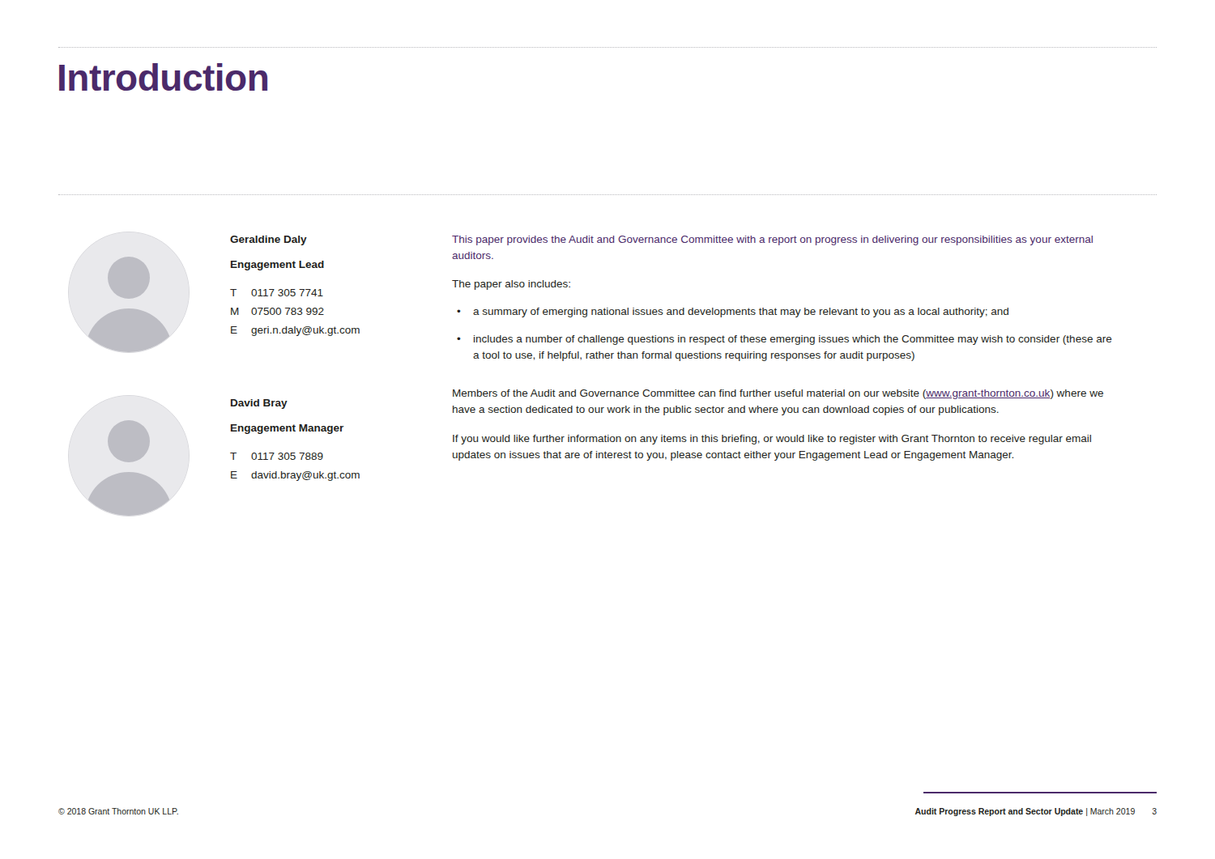Introduction
Geraldine Daly
Engagement Lead
| T | 0117 305 7741 |
| M | 07500 783 992 |
| E | geri.n.daly@uk.gt.com |
David Bray
Engagement Manager
| T | 0117 305 7889 |
| E | david.bray@uk.gt.com |
This paper provides the Audit and Governance Committee with a report on progress in delivering our responsibilities as your external auditors.
The paper also includes:
a summary of emerging national issues and developments that may be relevant to you as a local authority; and
includes a number of challenge questions in respect of these emerging issues which the Committee may wish to consider (these are a tool to use, if helpful, rather than formal questions requiring responses for audit purposes)
Members of the Audit and Governance Committee can find further useful material on our website (www.grant-thornton.co.uk) where we have a section dedicated to our work in the public sector and where you can download copies of our publications.
If you would like further information on any items in this briefing, or would like to register with Grant Thornton to receive regular email updates on issues that are of interest to you, please contact either your Engagement Lead or Engagement Manager.
© 2018 Grant Thornton UK LLP.
Audit Progress Report and Sector Update | March 2019 3